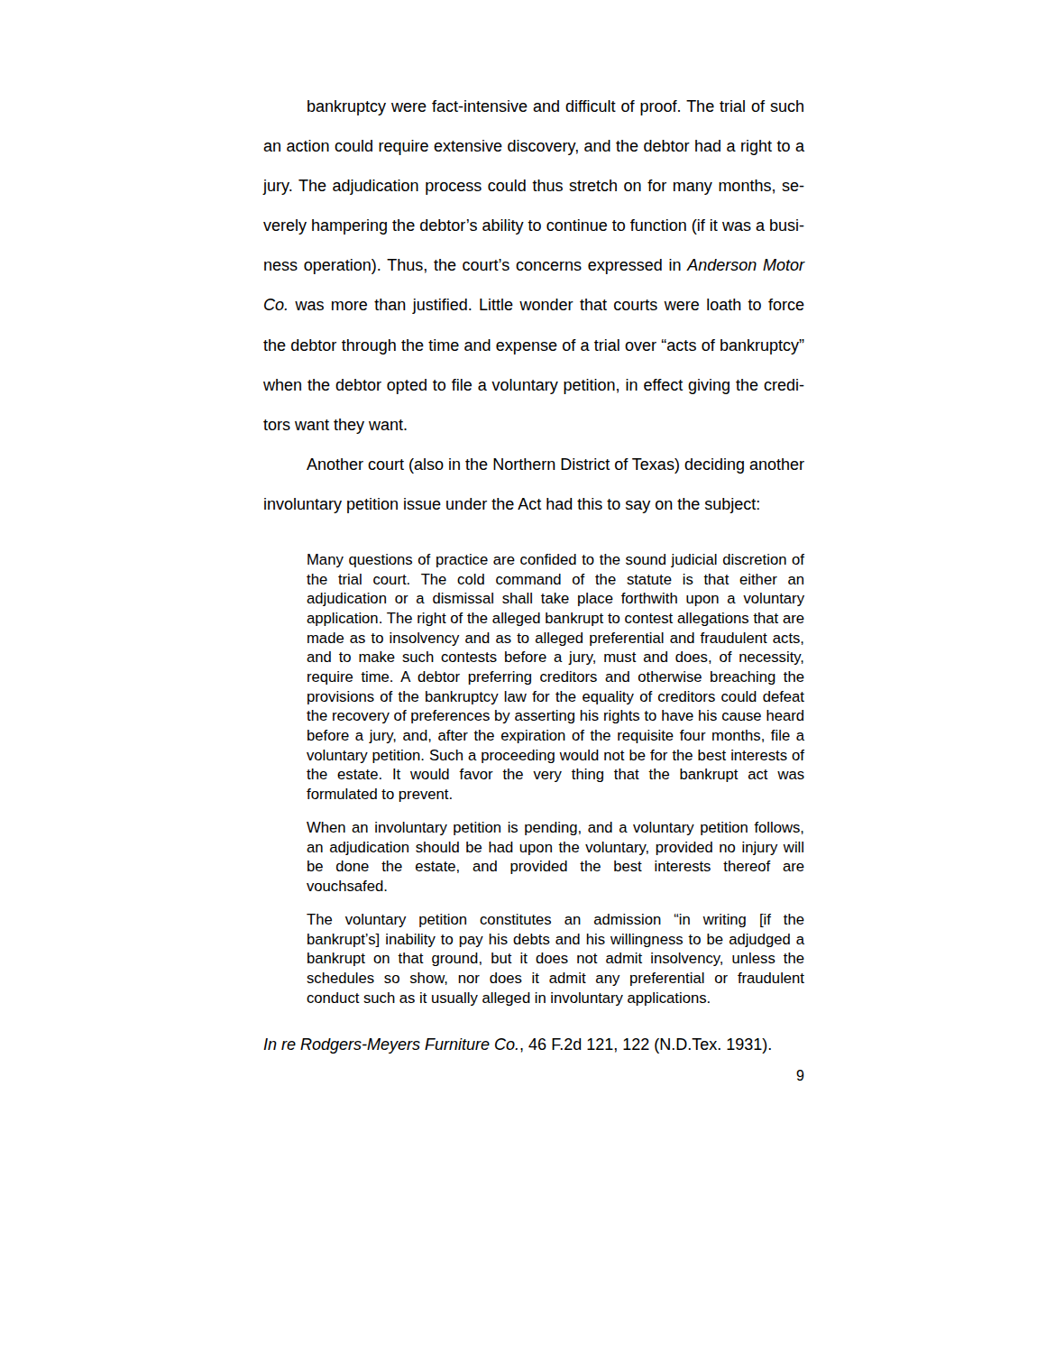bankruptcy were fact-intensive and difficult of proof. The trial of such an action could require extensive discovery, and the debtor had a right to a jury. The adjudication process could thus stretch on for many months, severely hampering the debtor’s ability to continue to function (if it was a business operation). Thus, the court’s concerns expressed in Anderson Motor Co. was more than justified. Little wonder that courts were loath to force the debtor through the time and expense of a trial over “acts of bankruptcy” when the debtor opted to file a voluntary petition, in effect giving the creditors want they want.
Another court (also in the Northern District of Texas) deciding another involuntary petition issue under the Act had this to say on the subject:
Many questions of practice are confided to the sound judicial discretion of the trial court. The cold command of the statute is that either an adjudication or a dismissal shall take place forthwith upon a voluntary application. The right of the alleged bankrupt to contest allegations that are made as to insolvency and as to alleged preferential and fraudulent acts, and to make such contests before a jury, must and does, of necessity, require time. A debtor preferring creditors and otherwise breaching the provisions of the bankruptcy law for the equality of creditors could defeat the recovery of preferences by asserting his rights to have his cause heard before a jury, and, after the expiration of the requisite four months, file a voluntary petition. Such a proceeding would not be for the best interests of the estate. It would favor the very thing that the bankrupt act was formulated to prevent.
When an involuntary petition is pending, and a voluntary petition follows, an adjudication should be had upon the voluntary, provided no injury will be done the estate, and provided the best interests thereof are vouchsafed.
The voluntary petition constitutes an admission “in writing [if the bankrupt’s] inability to pay his debts and his willingness to be adjudged a bankrupt on that ground, but it does not admit insolvency, unless the schedules so show, nor does it admit any preferential or fraudulent conduct such as it usually alleged in involuntary applications.
In re Rodgers-Meyers Furniture Co., 46 F.2d 121, 122 (N.D.Tex. 1931).
9